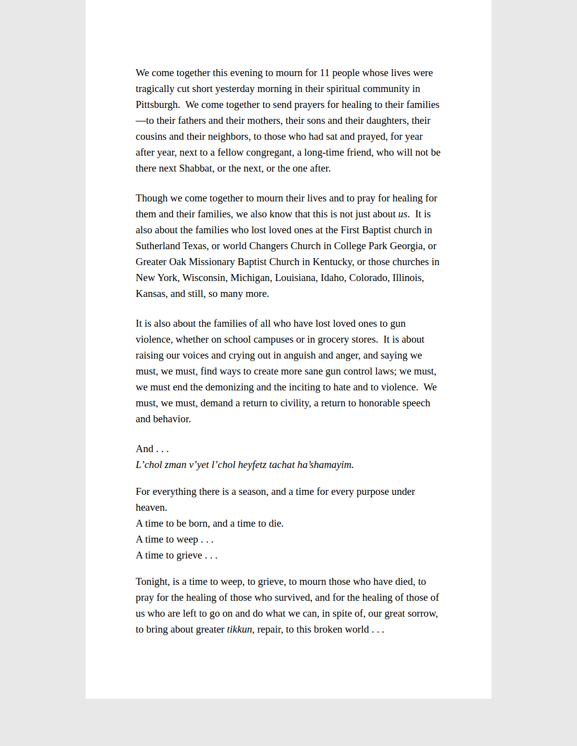We come together this evening to mourn for 11 people whose lives were tragically cut short yesterday morning in their spiritual community in Pittsburgh. We come together to send prayers for healing to their families—to their fathers and their mothers, their sons and their daughters, their cousins and their neighbors, to those who had sat and prayed, for year after year, next to a fellow congregant, a long-time friend, who will not be there next Shabbat, or the next, or the one after.
Though we come together to mourn their lives and to pray for healing for them and their families, we also know that this is not just about us. It is also about the families who lost loved ones at the First Baptist church in Sutherland Texas, or world Changers Church in College Park Georgia, or Greater Oak Missionary Baptist Church in Kentucky, or those churches in New York, Wisconsin, Michigan, Louisiana, Idaho, Colorado, Illinois, Kansas, and still, so many more.
It is also about the families of all who have lost loved ones to gun violence, whether on school campuses or in grocery stores. It is about raising our voices and crying out in anguish and anger, and saying we must, we must, find ways to create more sane gun control laws; we must, we must end the demonizing and the inciting to hate and to violence. We must, we must, demand a return to civility, a return to honorable speech and behavior.
And . . .
L’chol zman v’yet l’chol heyfetz tachat ha’shamayim.
For everything there is a season, and a time for every purpose under heaven.
A time to be born, and a time to die.
A time to weep . . .
A time to grieve . . .
Tonight, is a time to weep, to grieve, to mourn those who have died, to pray for the healing of those who survived, and for the healing of those of us who are left to go on and do what we can, in spite of, our great sorrow, to bring about greater tikkun, repair, to this broken world . . .